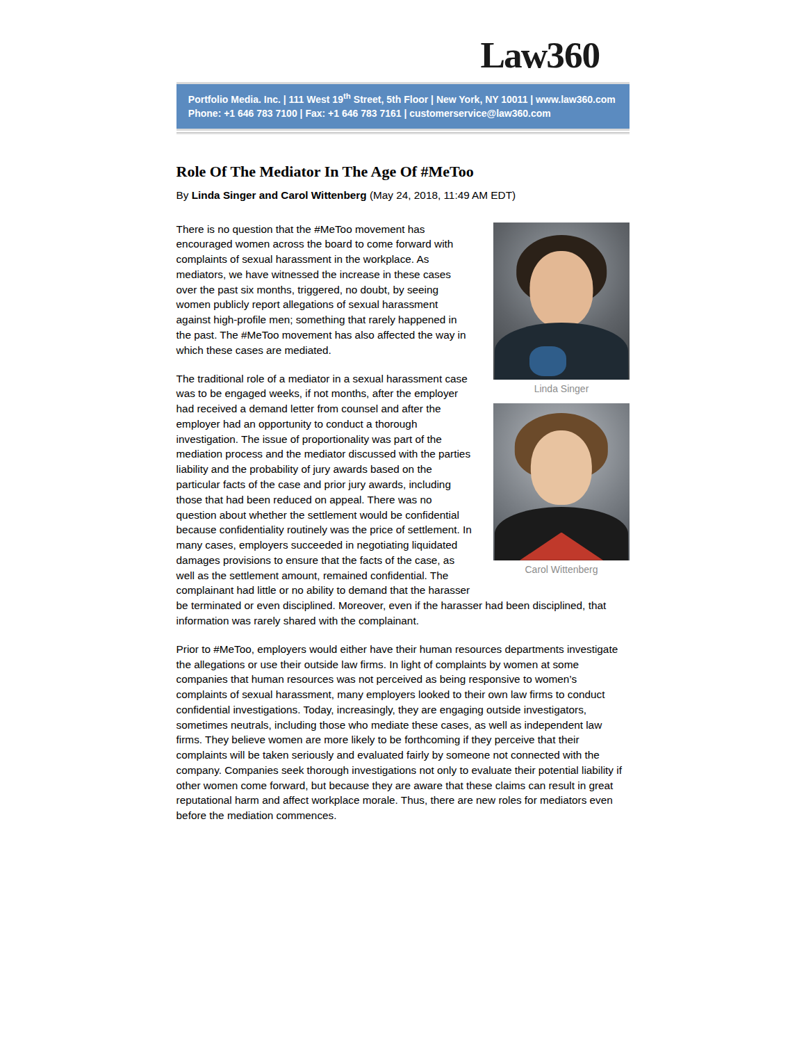Law 360
Portfolio Media. Inc. | 111 West 19th Street, 5th Floor | New York, NY 10011 | www.law360.com
Phone: +1 646 783 7100 | Fax: +1 646 783 7161 | customerservice@law360.com
Role Of The Mediator In The Age Of #MeToo
By Linda Singer and Carol Wittenberg (May 24, 2018, 11:49 AM EDT)
Linda Singer
Carol Wittenberg
There is no question that the #MeToo movement has encouraged women across the board to come forward with complaints of sexual harassment in the workplace. As mediators, we have witnessed the increase in these cases over the past six months, triggered, no doubt, by seeing women publicly report allegations of sexual harassment against high-profile men; something that rarely happened in the past. The #MeToo movement has also affected the way in which these cases are mediated.
The traditional role of a mediator in a sexual harassment case was to be engaged weeks, if not months, after the employer had received a demand letter from counsel and after the employer had an opportunity to conduct a thorough investigation. The issue of proportionality was part of the mediation process and the mediator discussed with the parties liability and the probability of jury awards based on the particular facts of the case and prior jury awards, including those that had been reduced on appeal. There was no question about whether the settlement would be confidential because confidentiality routinely was the price of settlement. In many cases, employers succeeded in negotiating liquidated damages provisions to ensure that the facts of the case, as well as the settlement amount, remained confidential. The complainant had little or no ability to demand that the harasser be terminated or even disciplined. Moreover, even if the harasser had been disciplined, that information was rarely shared with the complainant.
Prior to #MeToo, employers would either have their human resources departments investigate the allegations or use their outside law firms. In light of complaints by women at some companies that human resources was not perceived as being responsive to women’s complaints of sexual harassment, many employers looked to their own law firms to conduct confidential investigations. Today, increasingly, they are engaging outside investigators, sometimes neutrals, including those who mediate these cases, as well as independent law firms. They believe women are more likely to be forthcoming if they perceive that their complaints will be taken seriously and evaluated fairly by someone not connected with the company. Companies seek thorough investigations not only to evaluate their potential liability if other women come forward, but because they are aware that these claims can result in great reputational harm and affect workplace morale. Thus, there are new roles for mediators even before the mediation commences.